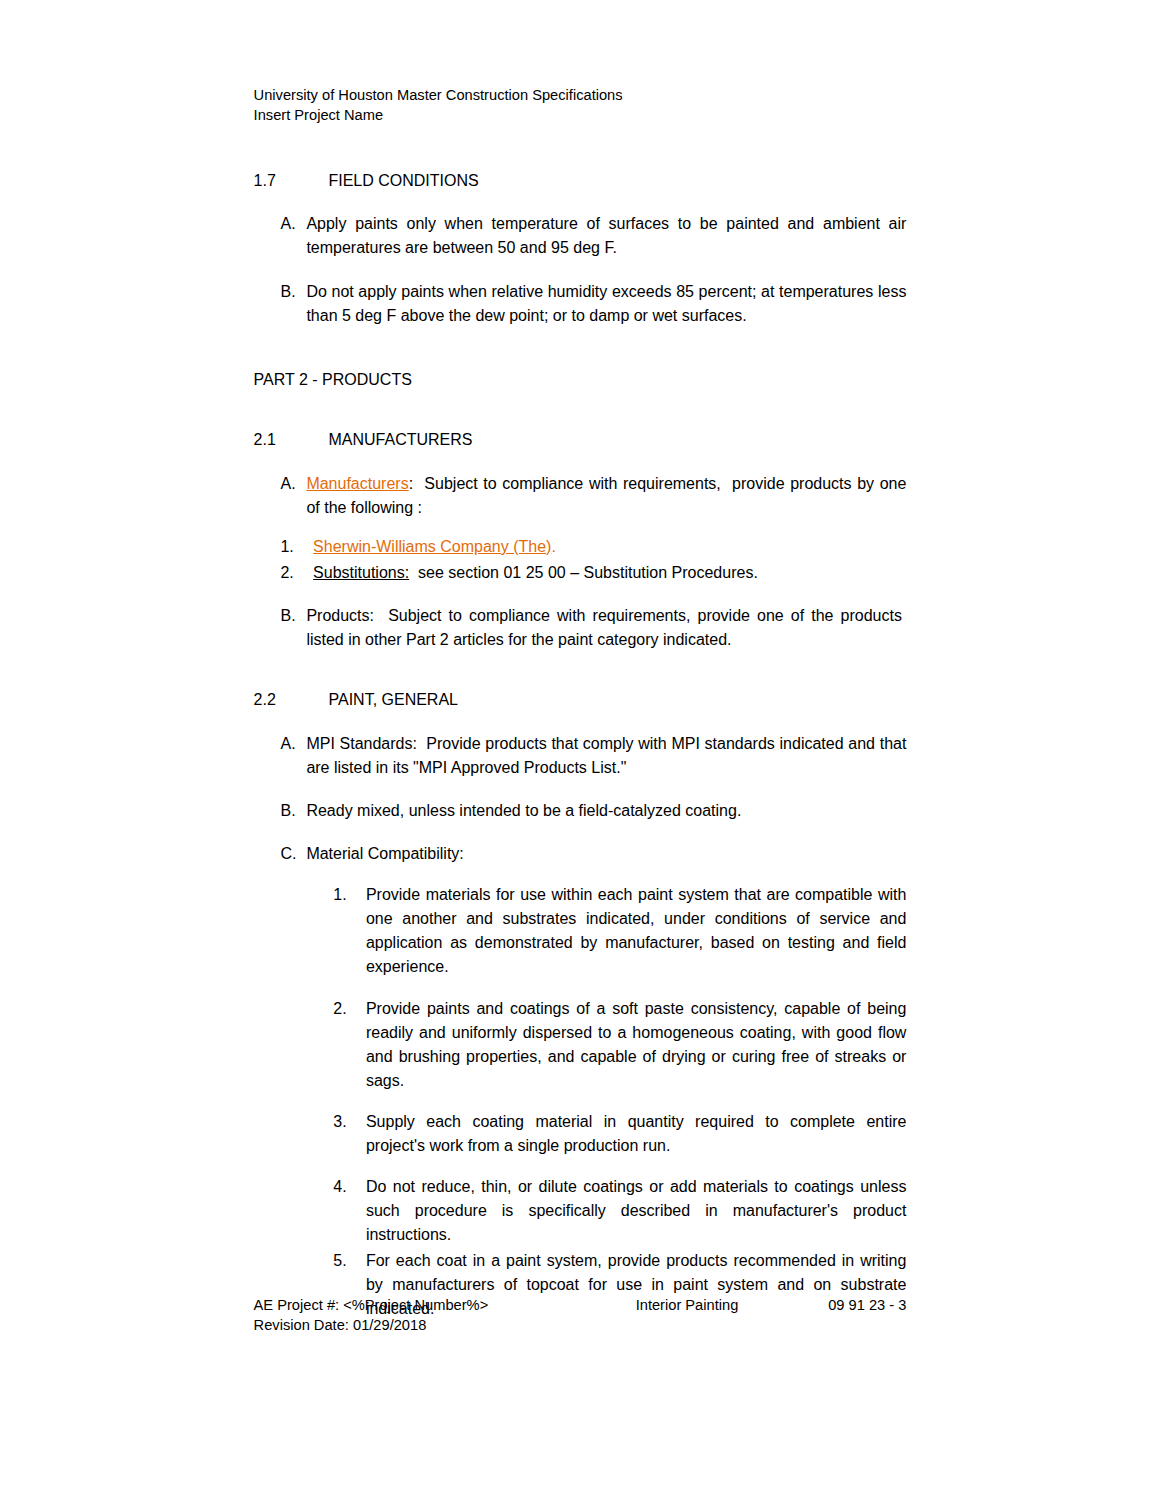University of Houston Master Construction Specifications
Insert Project Name
1.7
FIELD CONDITIONS
A.
Apply paints only when temperature of surfaces to be painted and ambient air temperatures are between 50 and 95 deg F.
B.
Do not apply paints when relative humidity exceeds 85 percent; at temperatures less than 5 deg F above the dew point; or to damp or wet surfaces.
PART 2 - PRODUCTS
2.1
MANUFACTURERS
A.
Manufacturers: Subject to compliance with requirements, provide products by one of the following :
1.
Sherwin-Williams Company (The).
2.
Substitutions: see section 01 25 00 – Substitution Procedures.
B.
Products: Subject to compliance with requirements, provide one of the products listed in other Part 2 articles for the paint category indicated.
2.2
PAINT, GENERAL
A.
MPI Standards: Provide products that comply with MPI standards indicated and that are listed in its "MPI Approved Products List."
B.
Ready mixed, unless intended to be a field-catalyzed coating.
C.
Material Compatibility:
1.
Provide materials for use within each paint system that are compatible with one another and substrates indicated, under conditions of service and application as demonstrated by manufacturer, based on testing and field experience.
2.
Provide paints and coatings of a soft paste consistency, capable of being readily and uniformly dispersed to a homogeneous coating, with good flow and brushing properties, and capable of drying or curing free of streaks or sags.
3.
Supply each coating material in quantity required to complete entire project's work from a single production run.
4.
Do not reduce, thin, or dilute coatings or add materials to coatings unless such procedure is specifically described in manufacturer's product instructions.
5.
For each coat in a paint system, provide products recommended in writing by manufacturers of topcoat for use in paint system and on substrate indicated.
AE Project #: <%Project Number%>
Revision Date: 01/29/2018
Interior Painting
09 91 23 - 3